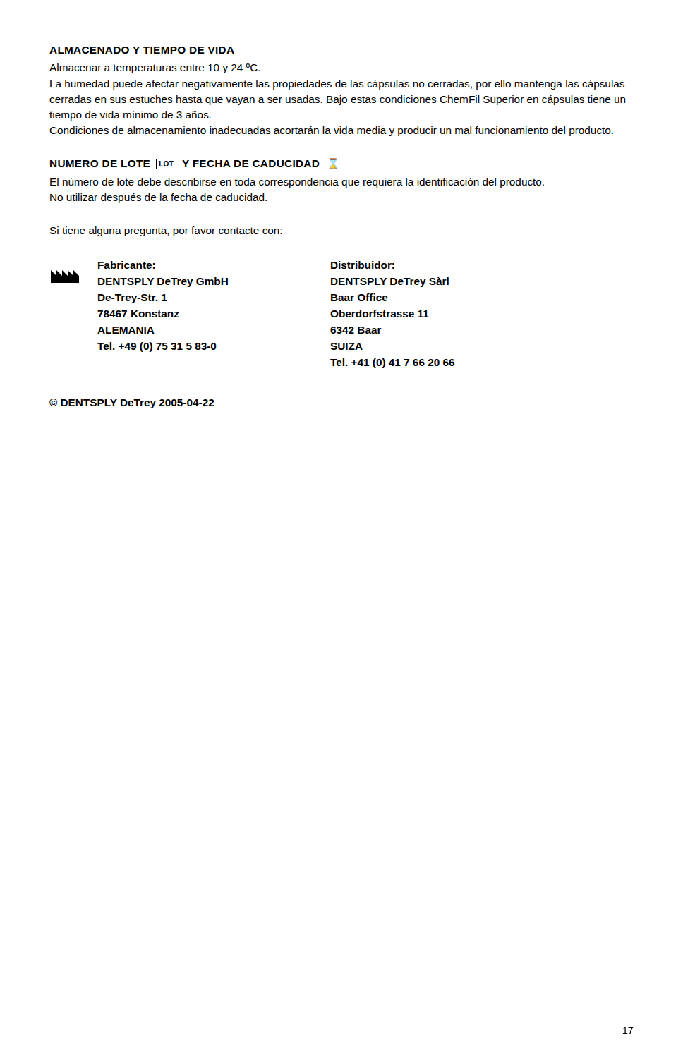ALMACENADO Y TIEMPO DE VIDA
Almacenar a temperaturas entre 10 y 24 ºC.
La humedad puede afectar negativamente las propiedades de las cápsulas no cerradas, por ello mantenga las cápsulas cerradas en sus estuches hasta que vayan a ser usadas. Bajo estas condiciones ChemFil Superior en cápsulas tiene un tiempo de vida mínimo de 3 años.
Condiciones de almacenamiento inadecuadas acortarán la vida media y producir un mal funcionamiento del producto.
NUMERO DE LOTE LOT Y FECHA DE CADUCIDAD ⌛
El número de lote debe describirse en toda correspondencia que requiera la identificación del producto.
No utilizar después de la fecha de caducidad.
Si tiene alguna pregunta, por favor contacte con:
Fabricante:
DENTSPLY DeTrey GmbH
De-Trey-Str. 1
78467 Konstanz
ALEMANIA
Tel. +49 (0) 75 31 5 83-0
Distribuidor:
DENTSPLY DeTrey Sàrl
Baar Office
Oberdorfstrasse 11
6342 Baar
SUIZA
Tel. +41 (0) 41 7 66 20 66
© DENTSPLY DeTrey 2005-04-22
17